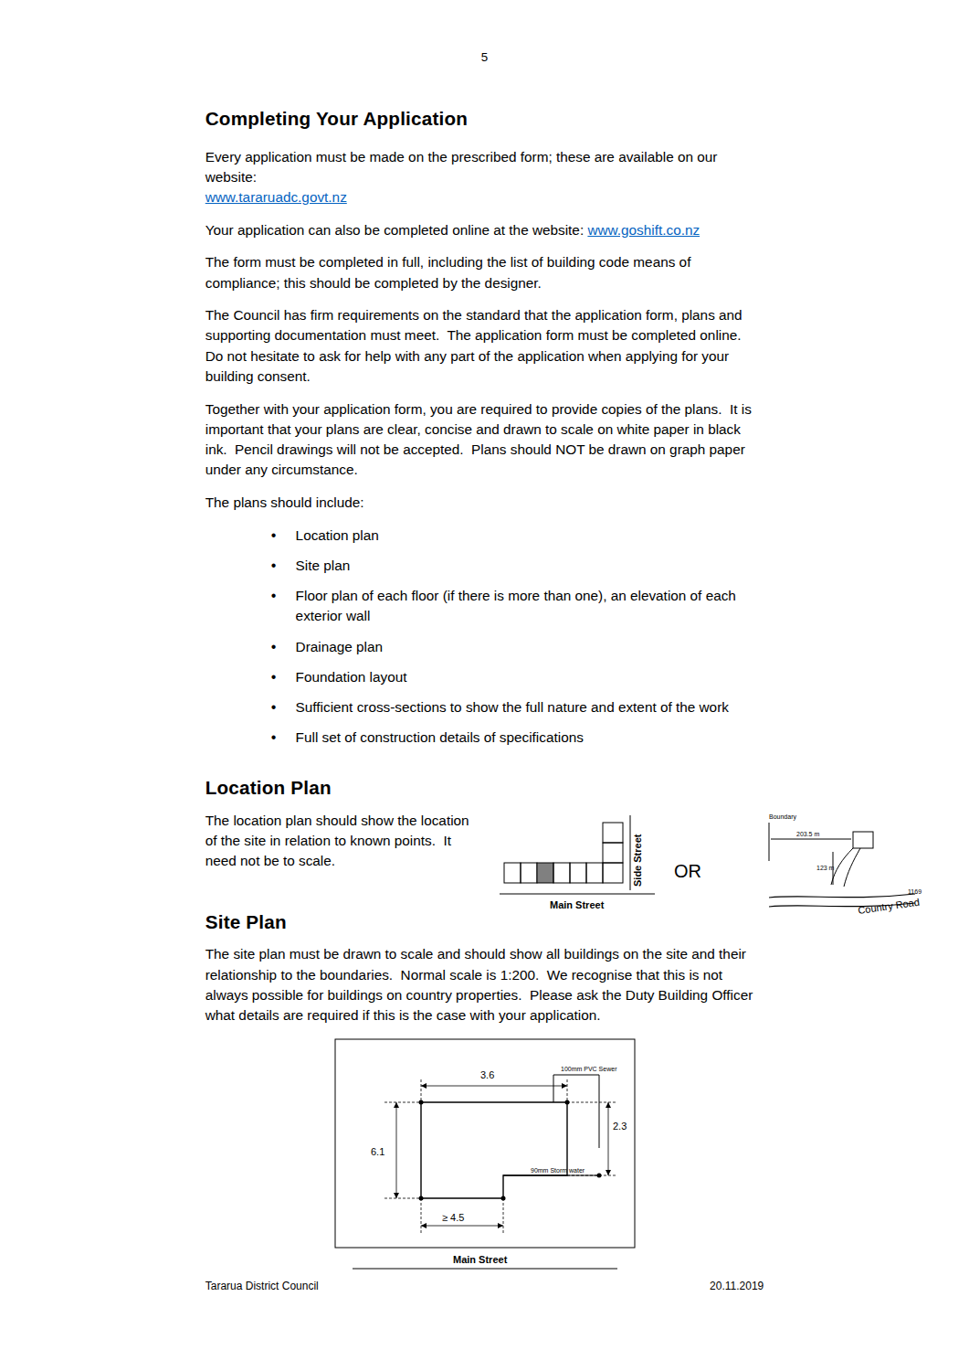5
Completing Your Application
Every application must be made on the prescribed form; these are available on our website:
www.tararuadc.govt.nz
Your application can also be completed online at the website: www.goshift.co.nz
The form must be completed in full, including the list of building code means of compliance; this should be completed by the designer.
The Council has firm requirements on the standard that the application form, plans and supporting documentation must meet. The application form must be completed online. Do not hesitate to ask for help with any part of the application when applying for your building consent.
Together with your application form, you are required to provide copies of the plans. It is important that your plans are clear, concise and drawn to scale on white paper in black ink. Pencil drawings will not be accepted. Plans should NOT be drawn on graph paper under any circumstance.
The plans should include:
Location plan
Site plan
Floor plan of each floor (if there is more than one), an elevation of each exterior wall
Drainage plan
Foundation layout
Sufficient cross-sections to show the full nature and extent of the work
Full set of construction details of specifications
Location Plan
The location plan should show the location of the site in relation to known points. It need not be to scale.
Site Plan
Main Street Side Street OR Boundary 203.5 m 123 m Country Road 1169
The site plan must be drawn to scale and should show all buildings on the site and their relationship to the boundaries. Normal scale is 1:200. We recognise that this is not always possible for buildings on country properties. Please ask the Duty Building Officer what details are required if this is the case with your application.
100mm PVC Sewer 90mm Storm water 3.6 6.1 2.3 ≥ 4.5 Main Street
Tararua District Council 20.11.2019